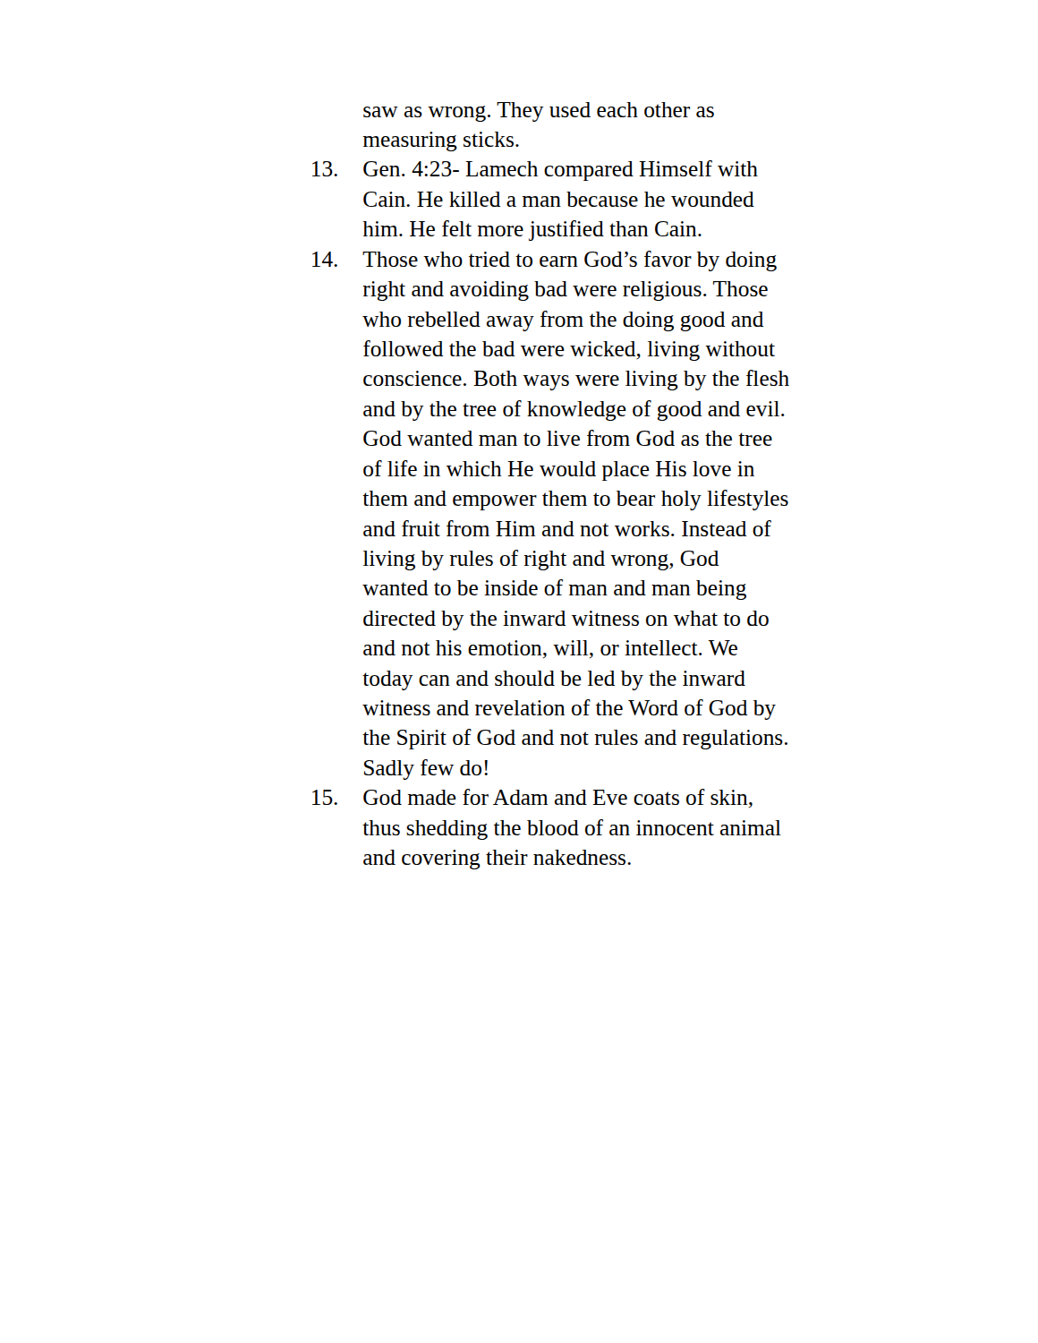saw as wrong. They used each other as measuring sticks.
13. Gen. 4:23- Lamech compared Himself with Cain. He killed a man because he wounded him. He felt more justified than Cain.
14. Those who tried to earn God’s favor by doing right and avoiding bad were religious. Those who rebelled away from the doing good and followed the bad were wicked, living without conscience. Both ways were living by the flesh and by the tree of knowledge of good and evil. God wanted man to live from God as the tree of life in which He would place His love in them and empower them to bear holy lifestyles and fruit from Him and not works. Instead of living by rules of right and wrong, God wanted to be inside of man and man being directed by the inward witness on what to do and not his emotion, will, or intellect. We today can and should be led by the inward witness and revelation of the Word of God by the Spirit of God and not rules and regulations. Sadly few do!
15. God made for Adam and Eve coats of skin, thus shedding the blood of an innocent animal and covering their nakedness.